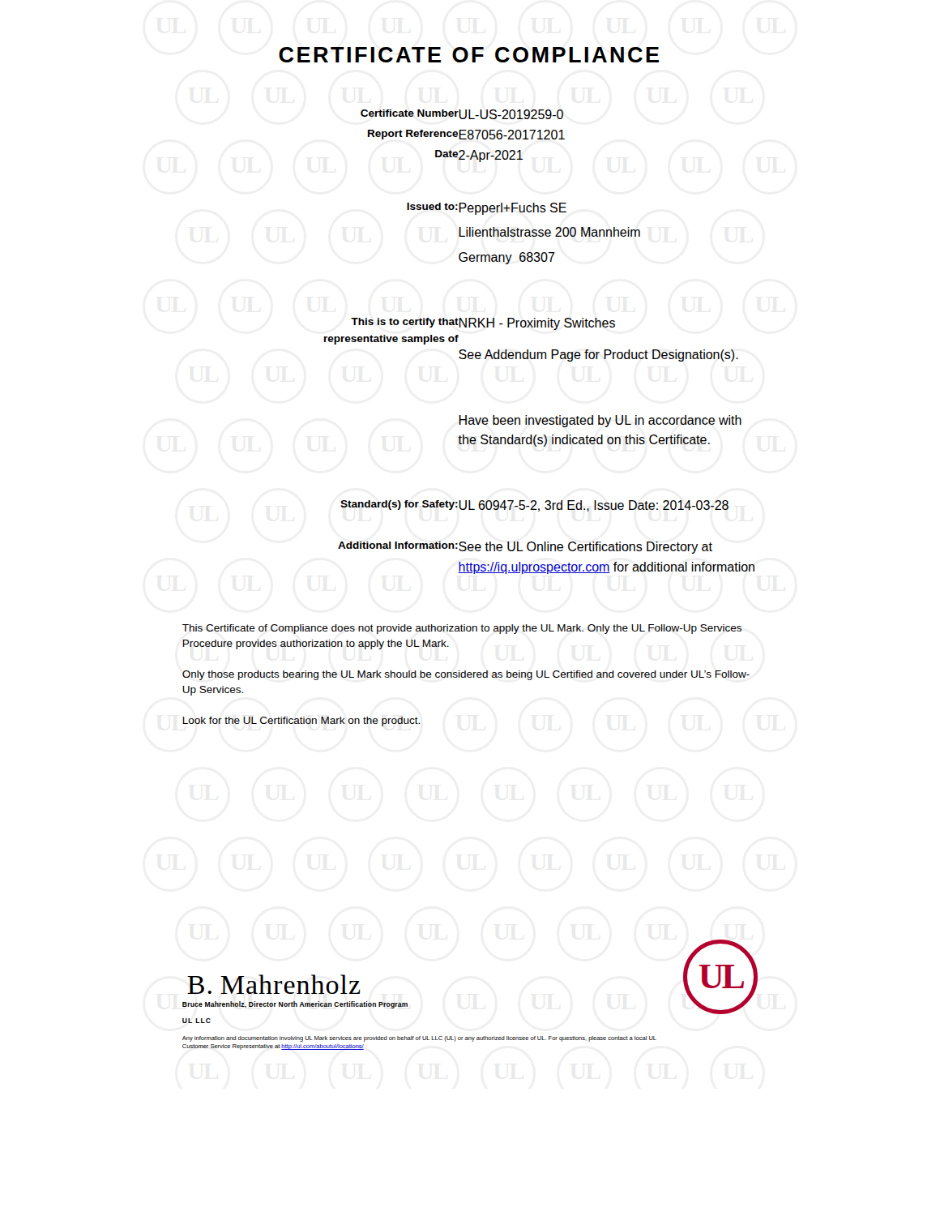UL UL UL UL UL UL UL UL UL
UL UL UL UL UL UL UL UL
UL UL UL UL UL UL UL UL UL
UL UL UL UL UL UL UL UL
UL UL UL UL UL UL UL UL UL
UL UL UL UL UL UL UL UL
UL UL UL UL UL UL UL UL UL
UL UL UL UL UL UL UL UL
UL UL UL UL UL UL UL UL UL
UL UL UL UL UL UL UL UL
UL UL UL UL UL UL UL UL UL
UL UL UL UL UL UL UL UL
UL UL UL UL UL UL UL UL UL
UL UL UL UL UL UL UL UL
UL UL UL UL UL UL UL UL UL
UL UL UL UL UL UL UL UL
CERTIFICATE OF COMPLIANCE
| Certificate Number | UL-US-2019259-0 |
| Report Reference | E87056-20171201 |
| Date | 2-Apr-2021 |
| Issued to: | Pepperl+Fuchs SE Lilienthalstrasse 200 Mannheim Germany 68307 |
| This is to certify that representative samples of | NRKH - Proximity Switches See Addendum Page for Product Designation(s). |
| | Have been investigated by UL in accordance with the Standard(s) indicated on this Certificate. |
| Standard(s) for Safety: | UL 60947-5-2, 3rd Ed., Issue Date: 2014-03-28 |
| Additional Information: | See the UL Online Certifications Directory at https://iq.ulprospector.com for additional information |
This Certificate of Compliance does not provide authorization to apply the UL Mark. Only the UL Follow-Up Services Procedure provides authorization to apply the UL Mark.
Only those products bearing the UL Mark should be considered as being UL Certified and covered under UL’s Follow-Up Services.
Look for the UL Certification Mark on the product.
B. Mahrenholz
Bruce Mahrenholz, Director North American Certification Program
UL LLC
Any information and documentation involving UL Mark services are provided on behalf of UL LLC (UL) or any authorized licensee of UL. For questions, please contact a local UL Customer Service Representative at http://ul.com/aboutul/locations/
UL